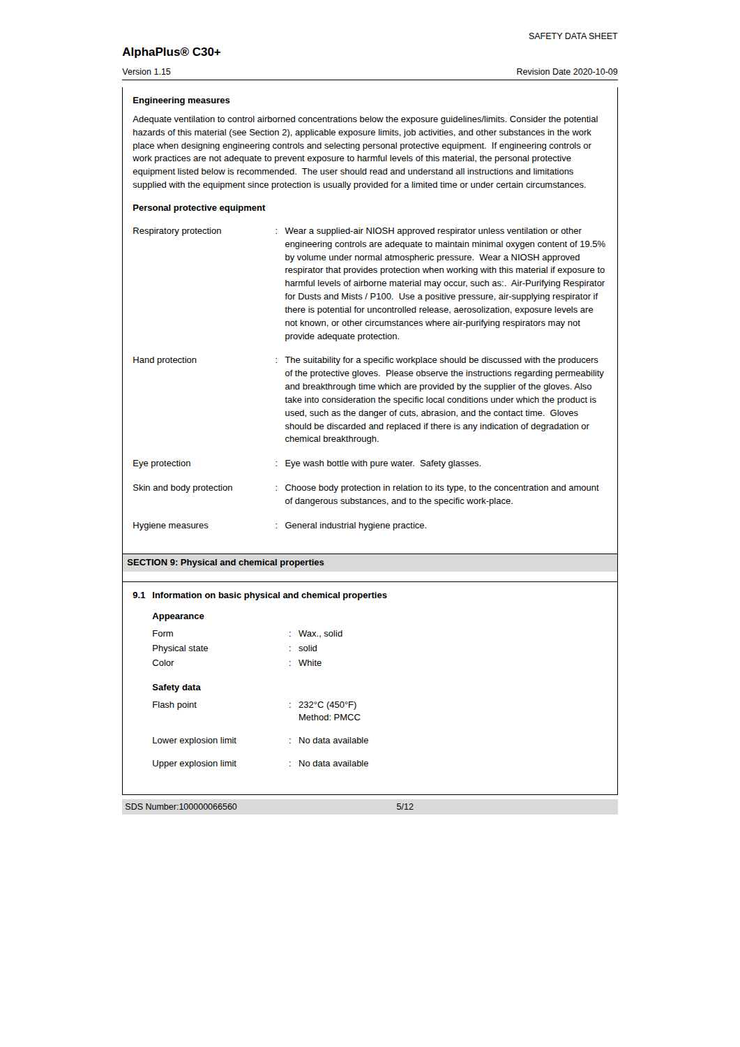SAFETY DATA SHEET
AlphaPlus® C30+
Version 1.15 Revision Date 2020-10-09
Engineering measures
Adequate ventilation to control airborned concentrations below the exposure guidelines/limits. Consider the potential hazards of this material (see Section 2), applicable exposure limits, job activities, and other substances in the work place when designing engineering controls and selecting personal protective equipment. If engineering controls or work practices are not adequate to prevent exposure to harmful levels of this material, the personal protective equipment listed below is recommended. The user should read and understand all instructions and limitations supplied with the equipment since protection is usually provided for a limited time or under certain circumstances.
Personal protective equipment
| Respiratory protection | : | Wear a supplied-air NIOSH approved respirator unless ventilation or other engineering controls are adequate to maintain minimal oxygen content of 19.5% by volume under normal atmospheric pressure. Wear a NIOSH approved respirator that provides protection when working with this material if exposure to harmful levels of airborne material may occur, such as:. Air-Purifying Respirator for Dusts and Mists / P100. Use a positive pressure, air-supplying respirator if there is potential for uncontrolled release, aerosolization, exposure levels are not known, or other circumstances where air-purifying respirators may not provide adequate protection. |
| Hand protection | : | The suitability for a specific workplace should be discussed with the producers of the protective gloves. Please observe the instructions regarding permeability and breakthrough time which are provided by the supplier of the gloves. Also take into consideration the specific local conditions under which the product is used, such as the danger of cuts, abrasion, and the contact time. Gloves should be discarded and replaced if there is any indication of degradation or chemical breakthrough. |
| Eye protection | : | Eye wash bottle with pure water. Safety glasses. |
| Skin and body protection | : | Choose body protection in relation to its type, to the concentration and amount of dangerous substances, and to the specific work-place. |
| Hygiene measures | : | General industrial hygiene practice. |
SECTION 9: Physical and chemical properties
9.1
Information on basic physical and chemical properties
Appearance
| Form | : | Wax., solid |
| Physical state | : | solid |
| Color | : | White |
Safety data
| Flash point | : | 232°C (450°F) Method: PMCC |
| Lower explosion limit | : | No data available |
| Upper explosion limit | : | No data available |
SDS Number:100000066560 5/12